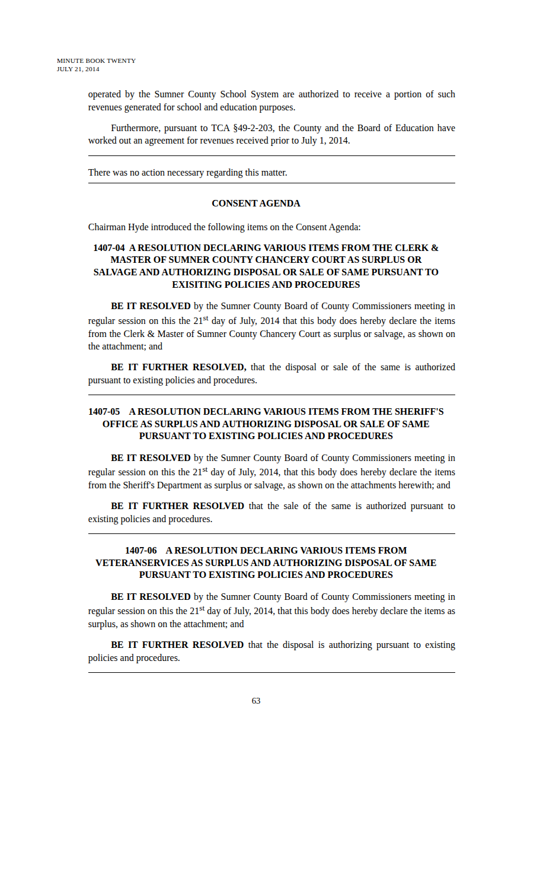MINUTE BOOK TWENTY
JULY 21, 2014
operated by the Sumner County School System are authorized to receive a portion of such revenues generated for school and education purposes.
Furthermore, pursuant to TCA §49-2-203, the County and the Board of Education have worked out an agreement for revenues received prior to July 1, 2014.
There was no action necessary regarding this matter.
CONSENT AGENDA
Chairman Hyde introduced the following items on the Consent Agenda:
1407-04 A RESOLUTION DECLARING VARIOUS ITEMS FROM THE CLERK & MASTER OF SUMNER COUNTY CHANCERY COURT AS SURPLUS OR SALVAGE AND AUTHORIZING DISPOSAL OR SALE OF SAME PURSUANT TO EXISITING POLICIES AND PROCEDURES
BE IT RESOLVED by the Sumner County Board of County Commissioners meeting in regular session on this the 21st day of July, 2014 that this body does hereby declare the items from the Clerk & Master of Sumner County Chancery Court as surplus or salvage, as shown on the attachment; and
BE IT FURTHER RESOLVED, that the disposal or sale of the same is authorized pursuant to existing policies and procedures.
1407-05 A RESOLUTION DECLARING VARIOUS ITEMS FROM THE SHERIFF'S OFFICE AS SURPLUS AND AUTHORIZING DISPOSAL OR SALE OF SAME PURSUANT TO EXISTING POLICIES AND PROCEDURES
BE IT RESOLVED by the Sumner County Board of County Commissioners meeting in regular session on this the 21st day of July, 2014, that this body does hereby declare the items from the Sheriff's Department as surplus or salvage, as shown on the attachments herewith; and
BE IT FURTHER RESOLVED that the sale of the same is authorized pursuant to existing policies and procedures.
1407-06 A RESOLUTION DECLARING VARIOUS ITEMS FROM VETERANSERVICES AS SURPLUS AND AUTHORIZING DISPOSAL OF SAME PURSUANT TO EXISTING POLICIES AND PROCEDURES
BE IT RESOLVED by the Sumner County Board of County Commissioners meeting in regular session on this the 21st day of July, 2014, that this body does hereby declare the items as surplus, as shown on the attachment; and
BE IT FURTHER RESOLVED that the disposal is authorizing pursuant to existing policies and procedures.
63